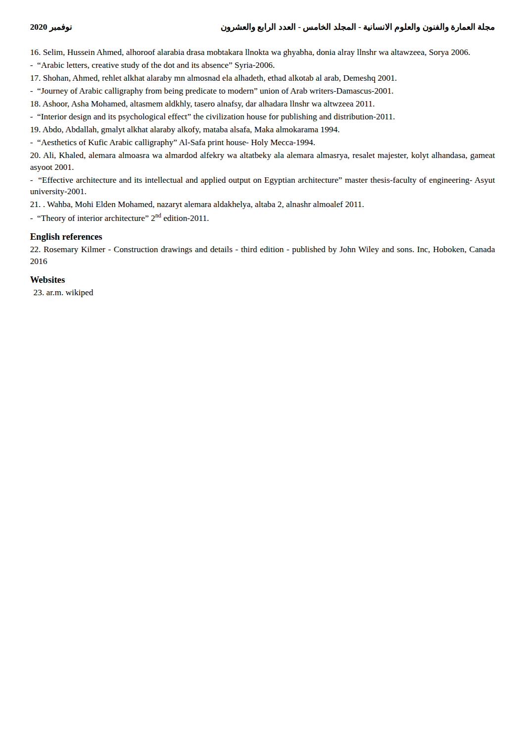نوفمبر 2020
مجلة العمارة والفنون والعلوم الانسانية - المجلد الخامس - العدد الرابع والعشرون
16. Selim, Hussein Ahmed, alhoroof alarabia drasa mobtakara llnokta wa ghyabha, donia alray llnshr wa altawzeea, Sorya 2006.
- “Arabic letters, creative study of the dot and its absence” Syria-2006.
17. Shohan, Ahmed, rehlet alkhat alaraby mn almosnad ela alhadeth, ethad alkotab al arab, Demeshq 2001.
- “Journey of Arabic calligraphy from being predicate to modern” union of Arab writers-Damascus-2001.
18. Ashoor, Asha Mohamed, altasmem aldkhly, tasero alnafsy, dar alhadara llnshr wa altwzeea 2011.
- “Interior design and its psychological effect” the civilization house for publishing and distribution-2011.
19. Abdo, Abdallah, gmalyt alkhat alaraby alkofy, mataba alsafa, Maka almokarama 1994.
- “Aesthetics of Kufic Arabic calligraphy” Al-Safa print house- Holy Mecca-1994.
20. Ali, Khaled, alemara almoasra wa almardod alfekry wa altatbeky ala alemara almasrya, resalet majester, kolyt alhandasa, gameat asyoot 2001.
- “Effective architecture and its intellectual and applied output on Egyptian architecture” master thesis-faculty of engineering- Asyut university-2001.
21. . Wahba, Mohi Elden Mohamed, nazaryt alemara aldakhelya, altaba 2, alnashr almoalef 2011.
- “Theory of interior architecture” 2nd edition-2011.
English references
22. Rosemary Kilmer - Construction drawings and details - third edition - published by John Wiley and sons. Inc, Hoboken, Canada 2016
Websites
23. ar.m. wikiped